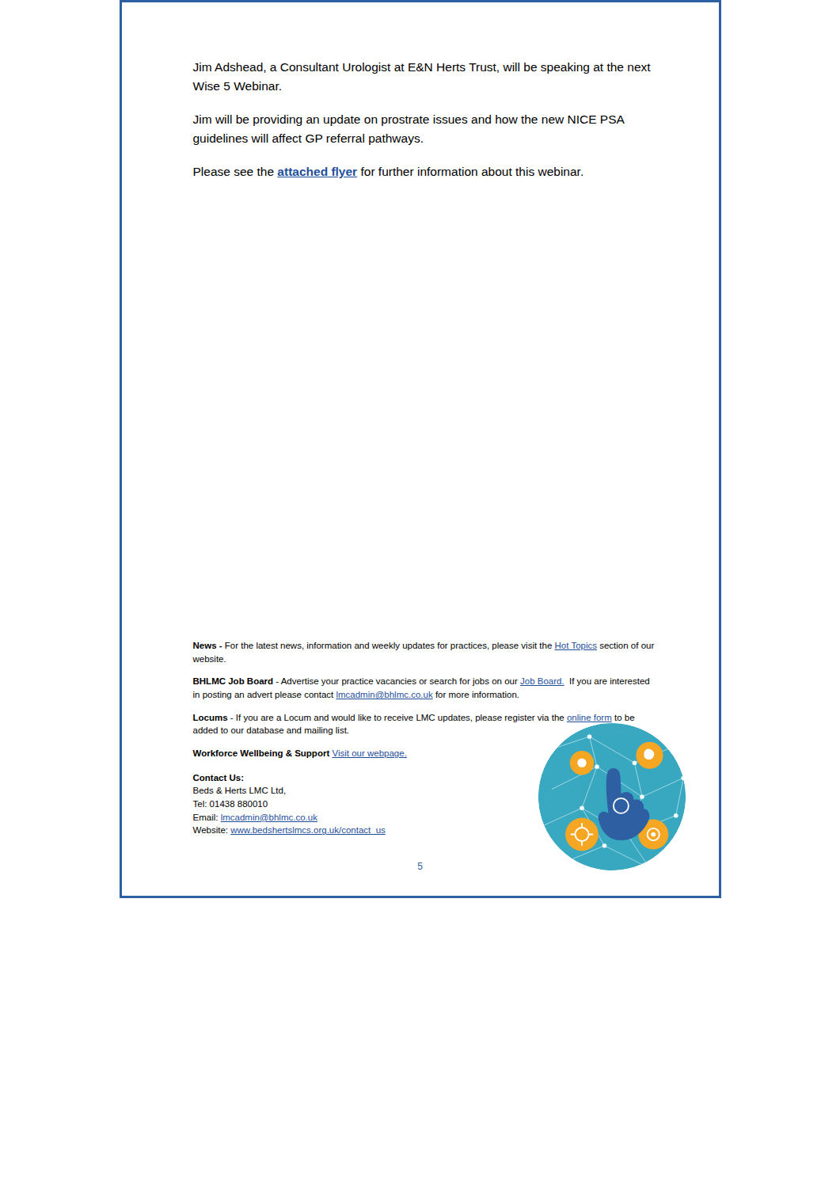Jim Adshead, a Consultant Urologist at E&N Herts Trust, will be speaking at the next Wise 5 Webinar.
Jim will be providing an update on prostrate issues and how the new NICE PSA guidelines will affect GP referral pathways.
Please see the attached flyer for further information about this webinar.
News - For the latest news, information and weekly updates for practices, please visit the Hot Topics section of our website.
BHLMC Job Board - Advertise your practice vacancies or search for jobs on our Job Board. If you are interested in posting an advert please contact lmcadmin@bhlmc.co.uk for more information.
Locums - If you are a Locum and would like to receive LMC updates, please register via the online form to be added to our database and mailing list.
Workforce Wellbeing & Support Visit our webpage.
Contact Us:
Beds & Herts LMC Ltd,
Tel: 01438 880010
Email: lmcadmin@bhlmc.co.uk
Website: www.bedshertslmcs.org.uk/contact_us
5